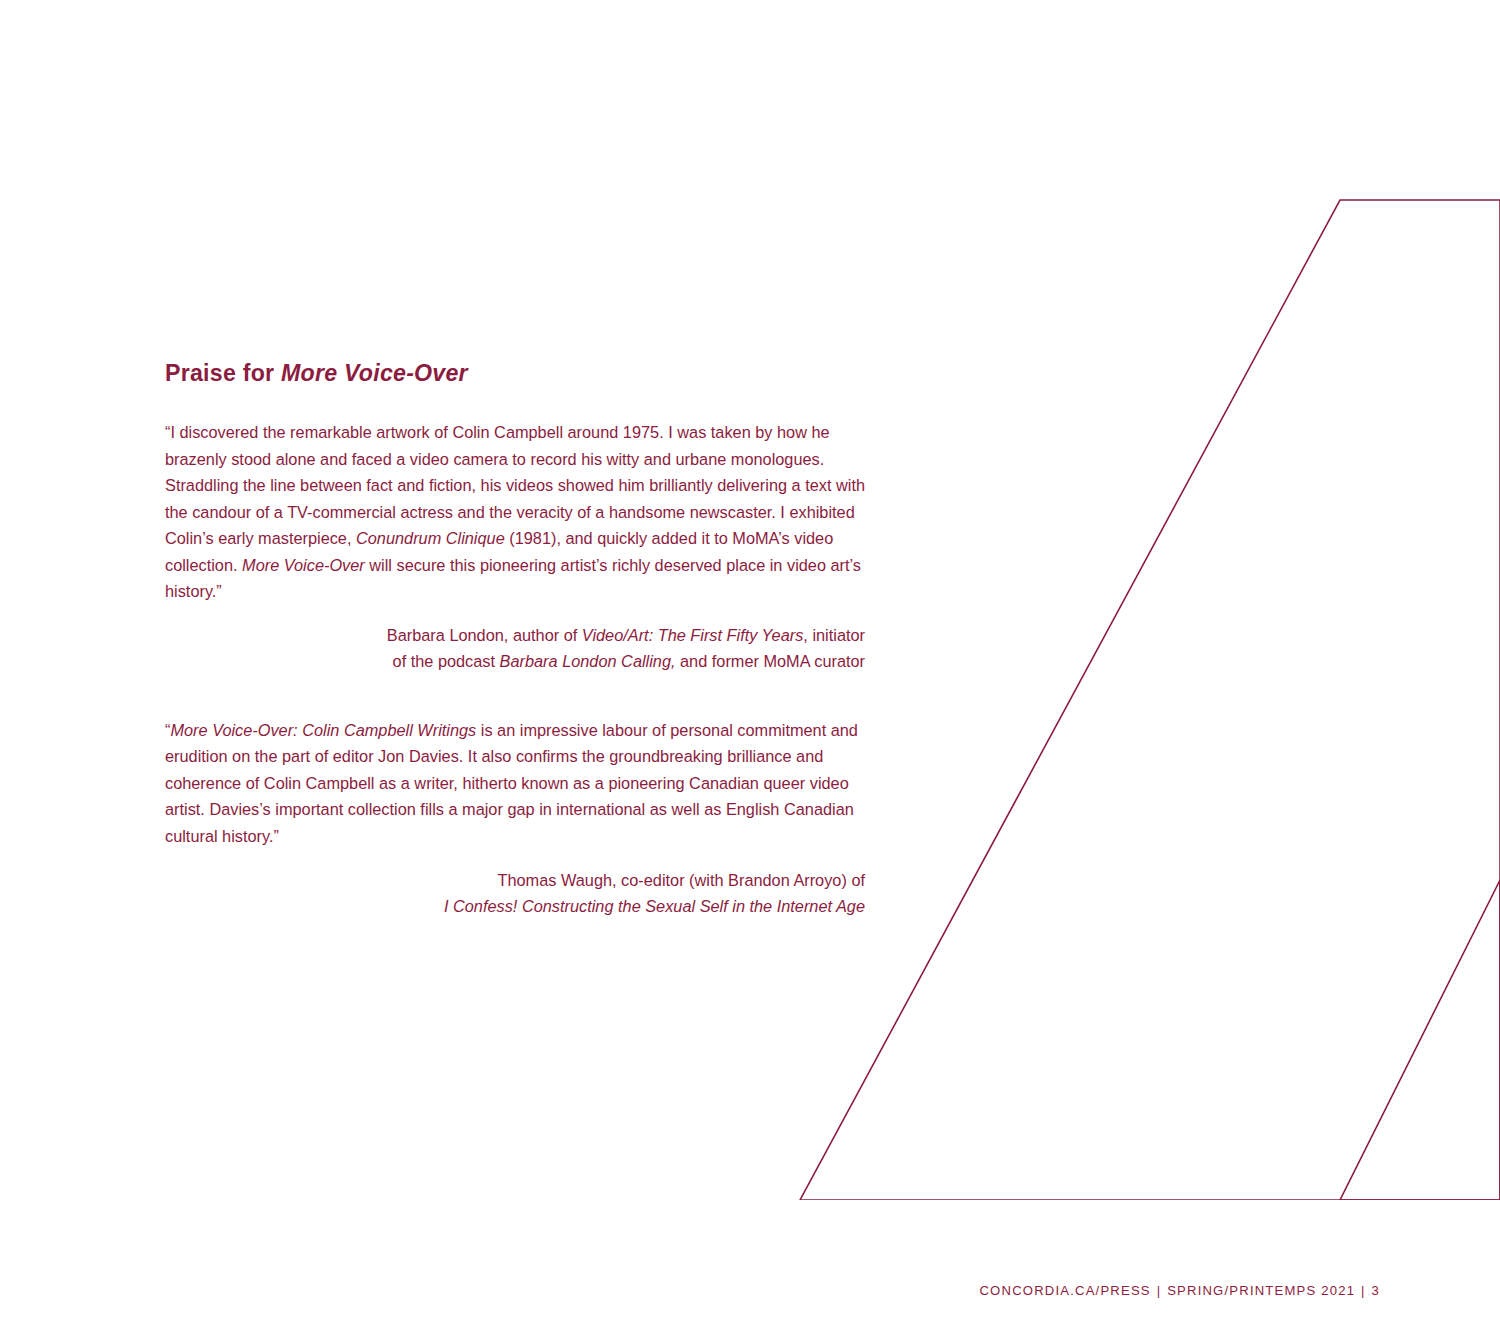Praise for More Voice-Over
“I discovered the remarkable artwork of Colin Campbell around 1975. I was taken by how he brazenly stood alone and faced a video camera to record his witty and urbane monologues. Straddling the line between fact and fiction, his videos showed him brilliantly delivering a text with the candour of a TV-commercial actress and the veracity of a handsome newscaster. I exhibited Colin’s early masterpiece, Conundrum Clinique (1981), and quickly added it to MoMA’s video collection. More Voice-Over will secure this pioneering artist’s richly deserved place in video art’s history.”
Barbara London, author of Video/Art: The First Fifty Years, initiator
of the podcast Barbara London Calling, and former MoMA curator
“More Voice-Over: Colin Campbell Writings is an impressive labour of personal commitment and erudition on the part of editor Jon Davies. It also confirms the groundbreaking brilliance and coherence of Colin Campbell as a writer, hitherto known as a pioneering Canadian queer video artist. Davies’s important collection fills a major gap in international as well as English Canadian cultural history.”
Thomas Waugh, co-editor (with Brandon Arroyo) of
I Confess! Constructing the Sexual Self in the Internet Age
CONCORDIA.CA/PRESS|SPRING/PRINTEMPS 2021|3